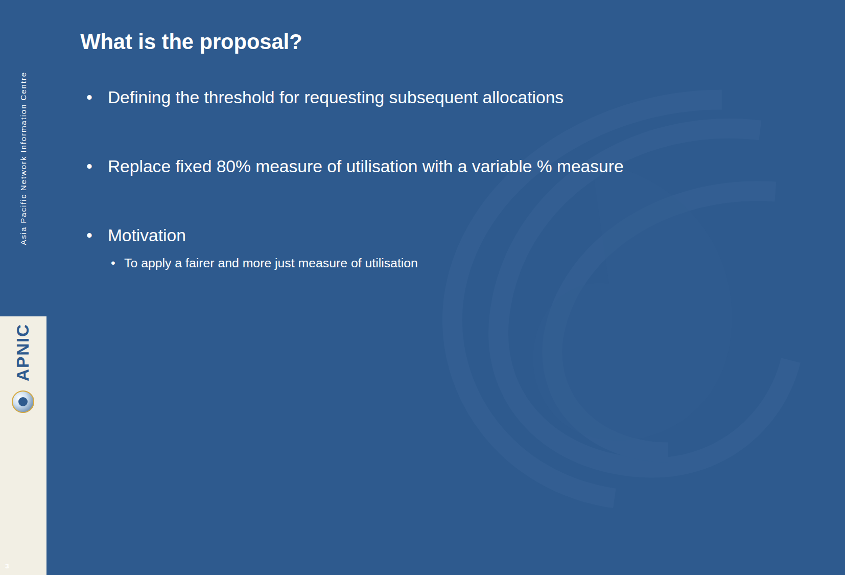Asia Pacific Network Information Centre
APNIC
3
What is the proposal?
Defining the threshold for requesting subsequent allocations
Replace fixed 80% measure of utilisation with a variable % measure
Motivation
To apply a fairer and more just measure of utilisation